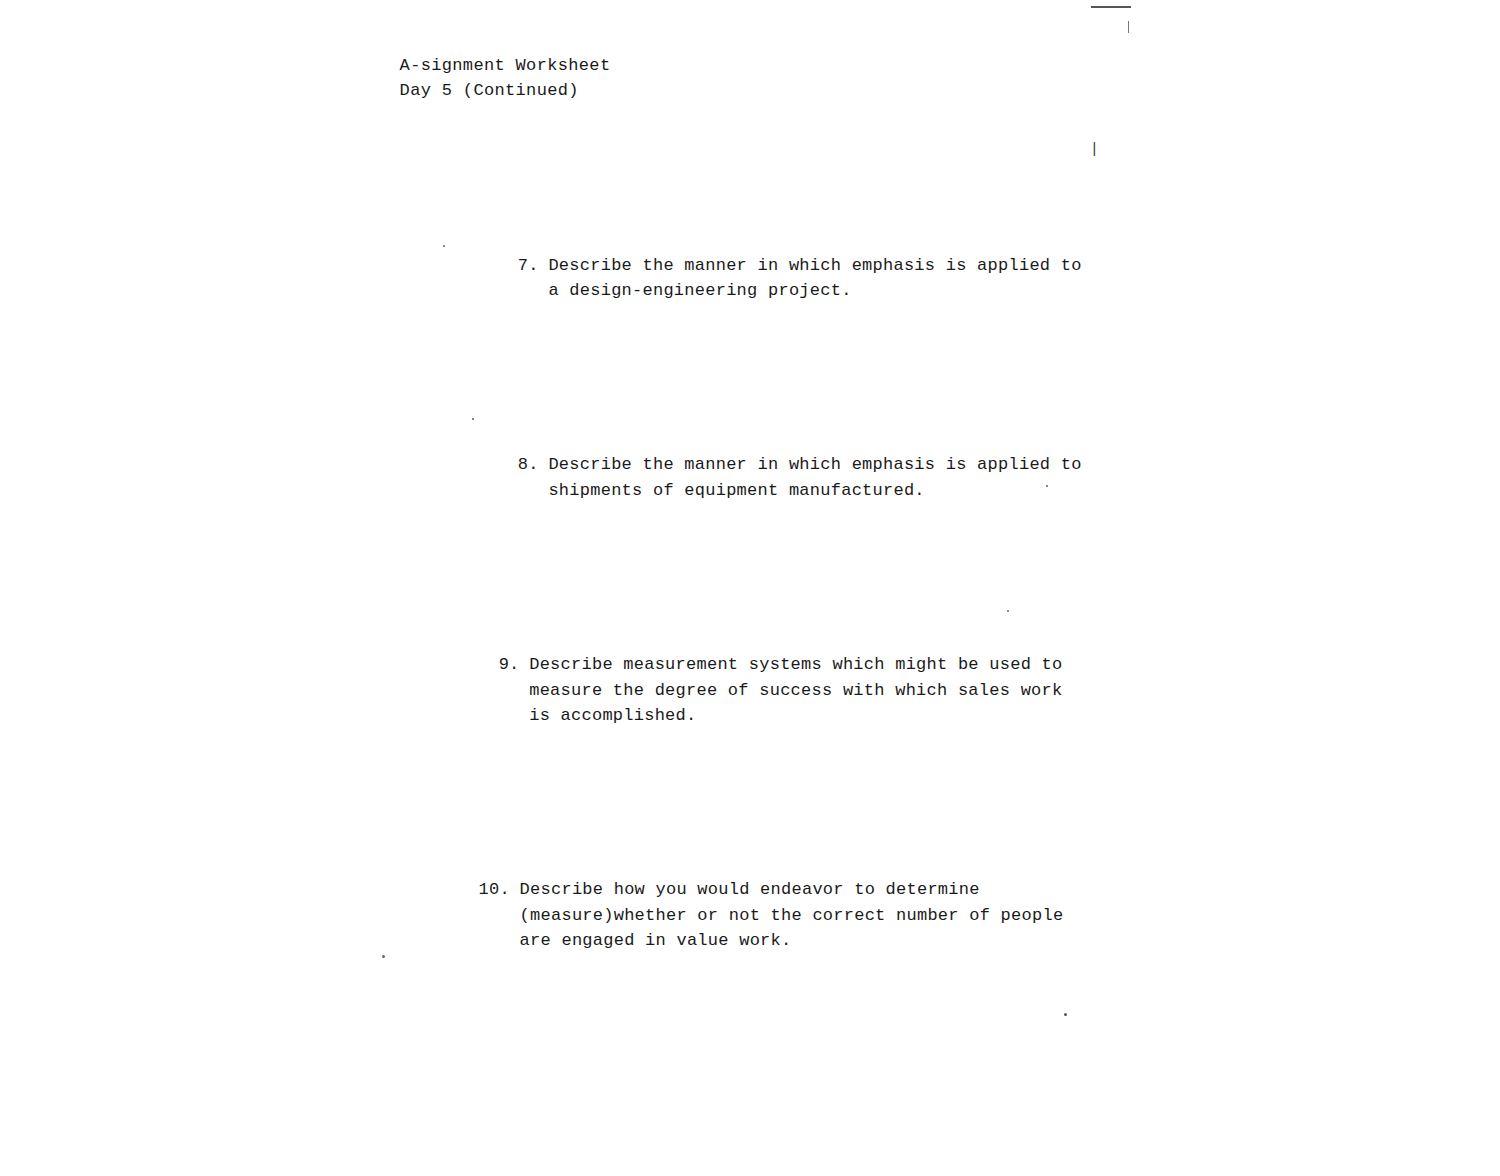∣
A‑signment Worksheet
Day 5 (Continued)
7. Describe the manner in which emphasis is applied to a design-engineering project.
8. Describe the manner in which emphasis is applied to shipments of equipment manufactured.
9. Describe measurement systems which might be used to measure the degree of success with which sales work is accomplished.
10. Describe how you would endeavor to determine (measure)whether or not the correct number of people are engaged in value work.